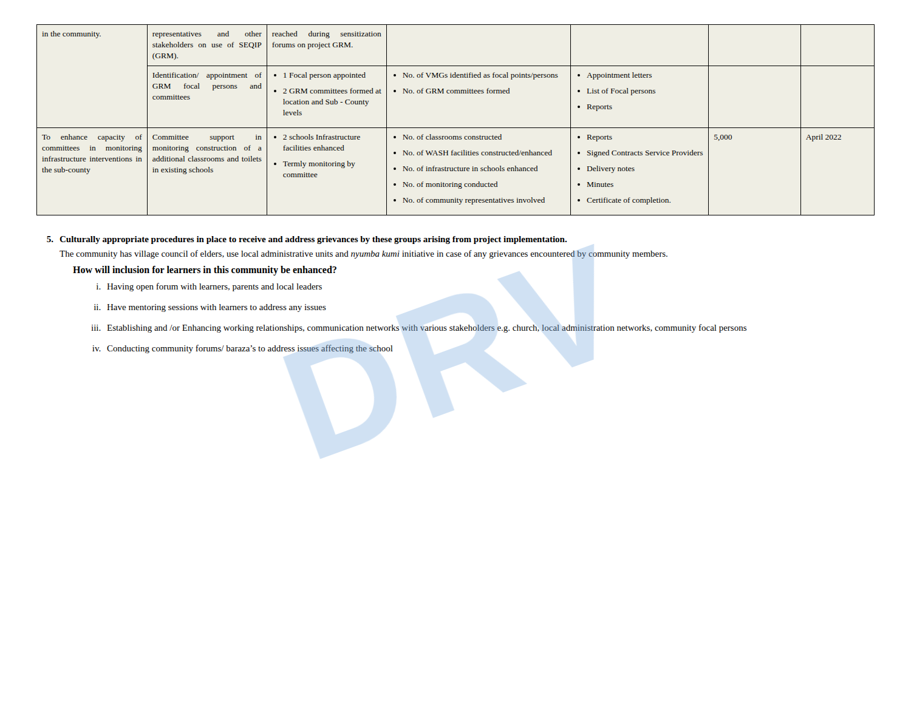DRV
| in the community. | representatives and other stakeholders on use of SEQIP (GRM). | reached during sensitization forums on project GRM. | | | | |
| Identification/ appointment of GRM focal persons and committees | 1 Focal person appointed 2 GRM committees formed at location and Sub - County levels | No. of VMGs identified as focal points/persons No. of GRM committees formed | Appointment letters List of Focal persons Reports | | |
| To enhance capacity of committees in monitoring infrastructure interventions in the sub-county | Committee support in monitoring construction of a additional classrooms and toilets in existing schools | 2 schools Infrastructure facilities enhanced Termly monitoring by committee | No. of classrooms constructed No. of WASH facilities constructed/enhanced No. of infrastructure in schools enhanced No. of monitoring conducted No. of community representatives involved | Reports Signed Contracts Service Providers Delivery notes Minutes Certificate of completion. | 5,000 | April 2022 |
5. Culturally appropriate procedures in place to receive and address grievances by these groups arising from project implementation. The community has village council of elders, use local administrative units and nyumba kumi initiative in case of any grievances encountered by community members.
How will inclusion for learners in this community be enhanced?
Having open forum with learners, parents and local leaders
Have mentoring sessions with learners to address any issues
Establishing and /or Enhancing working relationships, communication networks with various stakeholders e.g. church, local administration networks, community focal persons
Conducting community forums/ baraza’s to address issues affecting the school